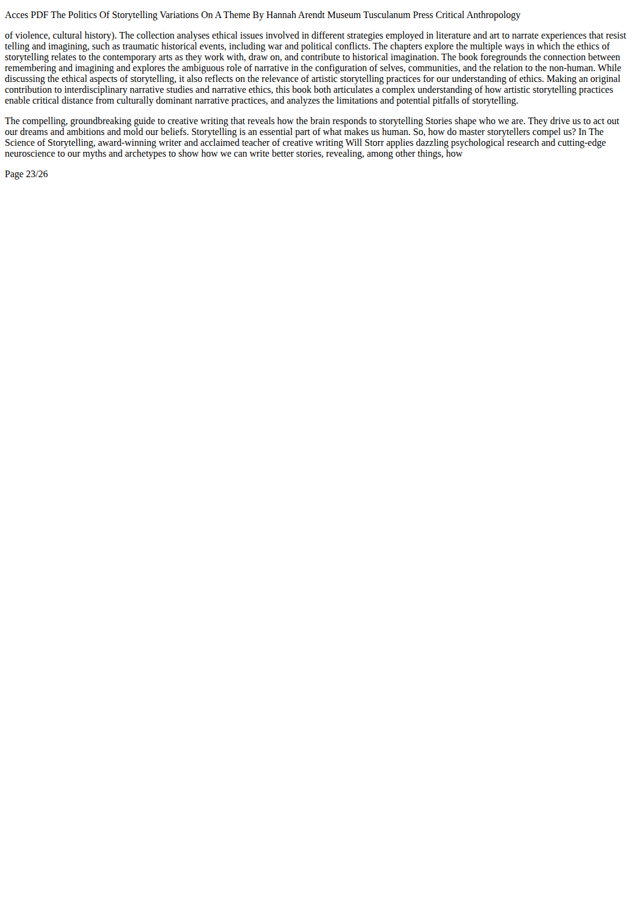Acces PDF The Politics Of Storytelling Variations On A Theme By Hannah Arendt Museum Tusculanum Press Critical Anthropology
of violence, cultural history). The collection analyses ethical issues involved in different strategies employed in literature and art to narrate experiences that resist telling and imagining, such as traumatic historical events, including war and political conflicts. The chapters explore the multiple ways in which the ethics of storytelling relates to the contemporary arts as they work with, draw on, and contribute to historical imagination. The book foregrounds the connection between remembering and imagining and explores the ambiguous role of narrative in the configuration of selves, communities, and the relation to the non-human. While discussing the ethical aspects of storytelling, it also reflects on the relevance of artistic storytelling practices for our understanding of ethics. Making an original contribution to interdisciplinary narrative studies and narrative ethics, this book both articulates a complex understanding of how artistic storytelling practices enable critical distance from culturally dominant narrative practices, and analyzes the limitations and potential pitfalls of storytelling.
The compelling, groundbreaking guide to creative writing that reveals how the brain responds to storytelling Stories shape who we are. They drive us to act out our dreams and ambitions and mold our beliefs. Storytelling is an essential part of what makes us human. So, how do master storytellers compel us? In The Science of Storytelling, award-winning writer and acclaimed teacher of creative writing Will Storr applies dazzling psychological research and cutting-edge neuroscience to our myths and archetypes to show how we can write better stories, revealing, among other things, how
Page 23/26